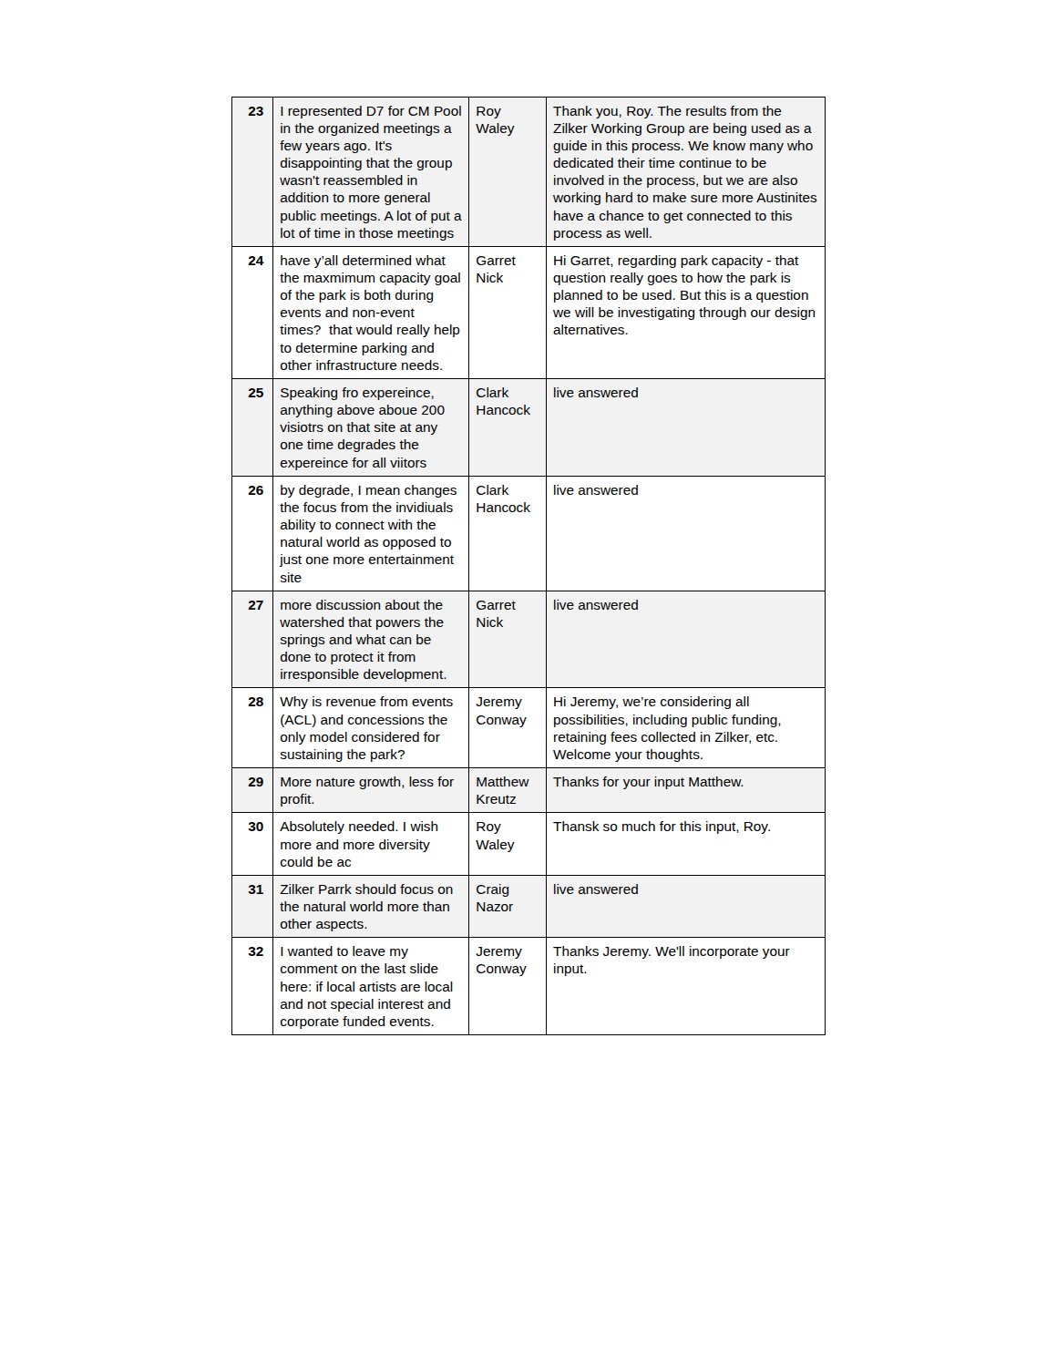| 23 | I represented D7 for CM Pool in the organized meetings a few years ago. It's disappointing that the group wasn't reassembled in addition to more general public meetings. A lot of put a lot of time in those meetings | Roy Waley | Thank you, Roy. The results from the Zilker Working Group are being used as a guide in this process. We know many who dedicated their time continue to be involved in the process, but we are also working hard to make sure more Austinites have a chance to get connected to this process as well. |
| 24 | have y’all determined what the maxmimum capacity goal of the park is both during events and non-event times? that would really help to determine parking and other infrastructure needs. | Garret Nick | Hi Garret, regarding park capacity - that question really goes to how the park is planned to be used. But this is a question we will be investigating through our design alternatives. |
| 25 | Speaking fro expereince, anything above aboue 200 visiotrs on that site at any one time degrades the expereince for all viitors | Clark Hancock | live answered |
| 26 | by degrade, I mean changes the focus from the invidiuals ability to connect with the natural world as opposed to just one more entertainment site | Clark Hancock | live answered |
| 27 | more discussion about the watershed that powers the springs and what can be done to protect it from irresponsible development. | Garret Nick | live answered |
| 28 | Why is revenue from events (ACL) and concessions the only model considered for sustaining the park? | Jeremy Conway | Hi Jeremy, we’re considering all possibilities, including public funding, retaining fees collected in Zilker, etc. Welcome your thoughts. |
| 29 | More nature growth, less for profit. | Matthew Kreutz | Thanks for your input Matthew. |
| 30 | Absolutely needed. I wish more and more diversity could be ac | Roy Waley | Thansk so much for this input, Roy. |
| 31 | Zilker Parrk should focus on the natural world more than other aspects. | Craig Nazor | live answered |
| 32 | I wanted to leave my comment on the last slide here: if local artists are local and not special interest and corporate funded events. | Jeremy Conway | Thanks Jeremy. We'll incorporate your input. |